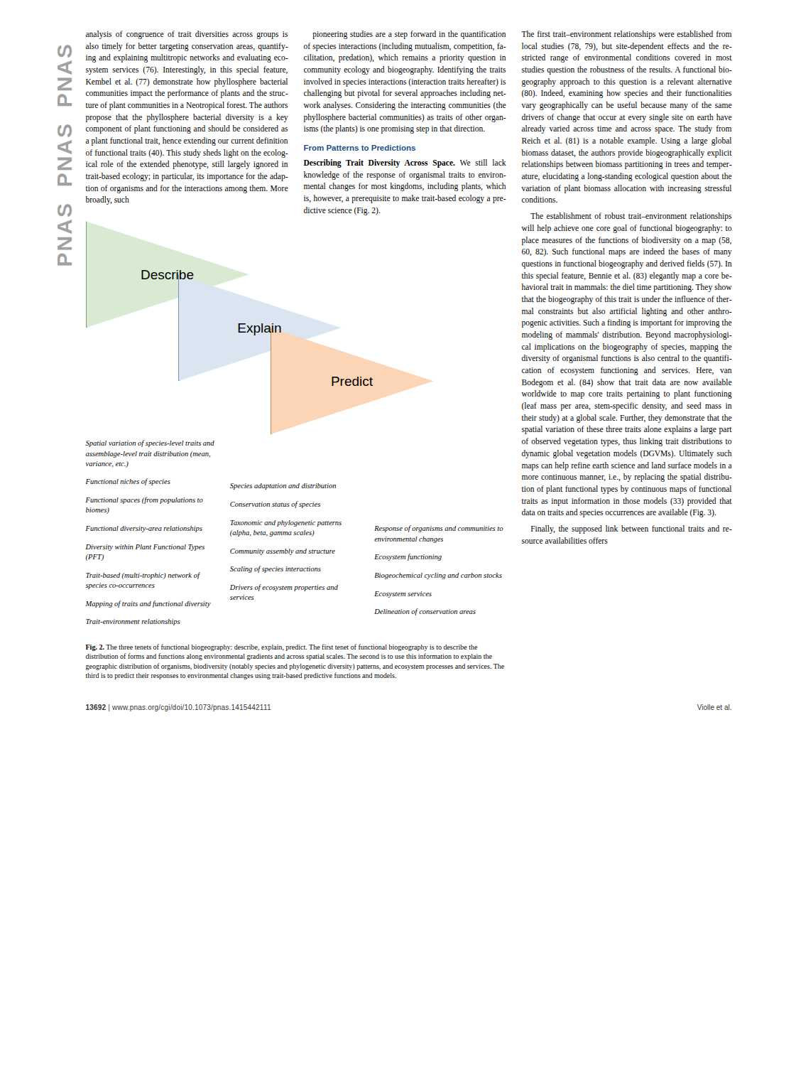PNAS PNAS PNAS
analysis of congruence of trait diversities across groups is also timely for better targeting conservation areas, quantifying and explaining multitropic networks and evaluating ecosystem services (76). Interestingly, in this special feature, Kembel et al. (77) demonstrate how phyllosphere bacterial communities impact the performance of plants and the structure of plant communities in a Neotropical forest. The authors propose that the phyllosphere bacterial diversity is a key component of plant functioning and should be considered as a plant functional trait, hence extending our current definition of functional traits (40). This study sheds light on the ecological role of the extended phenotype, still largely ignored in trait-based ecology; in particular, its importance for the adaption of organisms and for the interactions among them. More broadly, such
pioneering studies are a step forward in the quantification of species interactions (including mutualism, competition, facilitation, predation), which remains a priority question in community ecology and biogeography. Identifying the traits involved in species interactions (interaction traits hereafter) is challenging but pivotal for several approaches including network analyses. Considering the interacting communities (the phyllosphere bacterial communities) as traits of other organisms (the plants) is one promising step in that direction.
From Patterns to Predictions
Describing Trait Diversity Across Space. We still lack knowledge of the response of organismal traits to environmental changes for most kingdoms, including plants, which is, however, a prerequisite to make trait-based ecology a predictive science (Fig. 2).
Describe
Explain
Predict
Spatial variation of species-level traits and assemblage-level trait distribution (mean, variance, etc.)
Functional niches of species
Functional spaces (from populations to biomes)
Functional diversity-area relationships
Diversity within Plant Functional Types (PFT)
Trait-based (multi-trophic) network of species co-occurrences
Mapping of traits and functional diversity
Trait-environment relationships
Species adaptation and distribution
Conservation status of species
Taxonomic and phylogenetic patterns (alpha, beta, gamma scales)
Community assembly and structure
Scaling of species interactions
Drivers of ecosystem properties and services
Response of organisms and communities to environmental changes
Ecosystem functioning
Biogeochemical cycling and carbon stocks
Ecosystem services
Delineation of conservation areas
Fig. 2. The three tenets of functional biogeography: describe, explain, predict. The first tenet of functional biogeography is to describe the distribution of forms and functions along environmental gradients and across spatial scales. The second is to use this information to explain the geographic distribution of organisms, biodiversity (notably species and phylogenetic diversity) patterns, and ecosystem processes and services. The third is to predict their responses to environmental changes using trait-based predictive functions and models.
The first trait–environment relationships were established from local studies (78, 79), but site-dependent effects and the restricted range of environmental conditions covered in most studies question the robustness of the results. A functional biogeography approach to this question is a relevant alternative (80). Indeed, examining how species and their functionalities vary geographically can be useful because many of the same drivers of change that occur at every single site on earth have already varied across time and across space. The study from Reich et al. (81) is a notable example. Using a large global biomass dataset, the authors provide biogeographically explicit relationships between biomass partitioning in trees and temperature, elucidating a long-standing ecological question about the variation of plant biomass allocation with increasing stressful conditions.
The establishment of robust trait–environment relationships will help achieve one core goal of functional biogeography: to place measures of the functions of biodiversity on a map (58, 60, 82). Such functional maps are indeed the bases of many questions in functional biogeography and derived fields (57). In this special feature, Bennie et al. (83) elegantly map a core behavioral trait in mammals: the diel time partitioning. They show that the biogeography of this trait is under the influence of thermal constraints but also artificial lighting and other anthropogenic activities. Such a finding is important for improving the modeling of mammals' distribution. Beyond macrophysiological implications on the biogeography of species, mapping the diversity of organismal functions is also central to the quantification of ecosystem functioning and services. Here, van Bodegom et al. (84) show that trait data are now available worldwide to map core traits pertaining to plant functioning (leaf mass per area, stem-specific density, and seed mass in their study) at a global scale. Further, they demonstrate that the spatial variation of these three traits alone explains a large part of observed vegetation types, thus linking trait distributions to dynamic global vegetation models (DGVMs). Ultimately such maps can help refine earth science and land surface models in a more continuous manner, i.e., by replacing the spatial distribution of plant functional types by continuous maps of functional traits as input information in those models (33) provided that data on traits and species occurrences are available (Fig. 3).
Finally, the supposed link between functional traits and resource availabilities offers
13692 | www.pnas.org/cgi/doi/10.1073/pnas.1415442111
Violle et al.